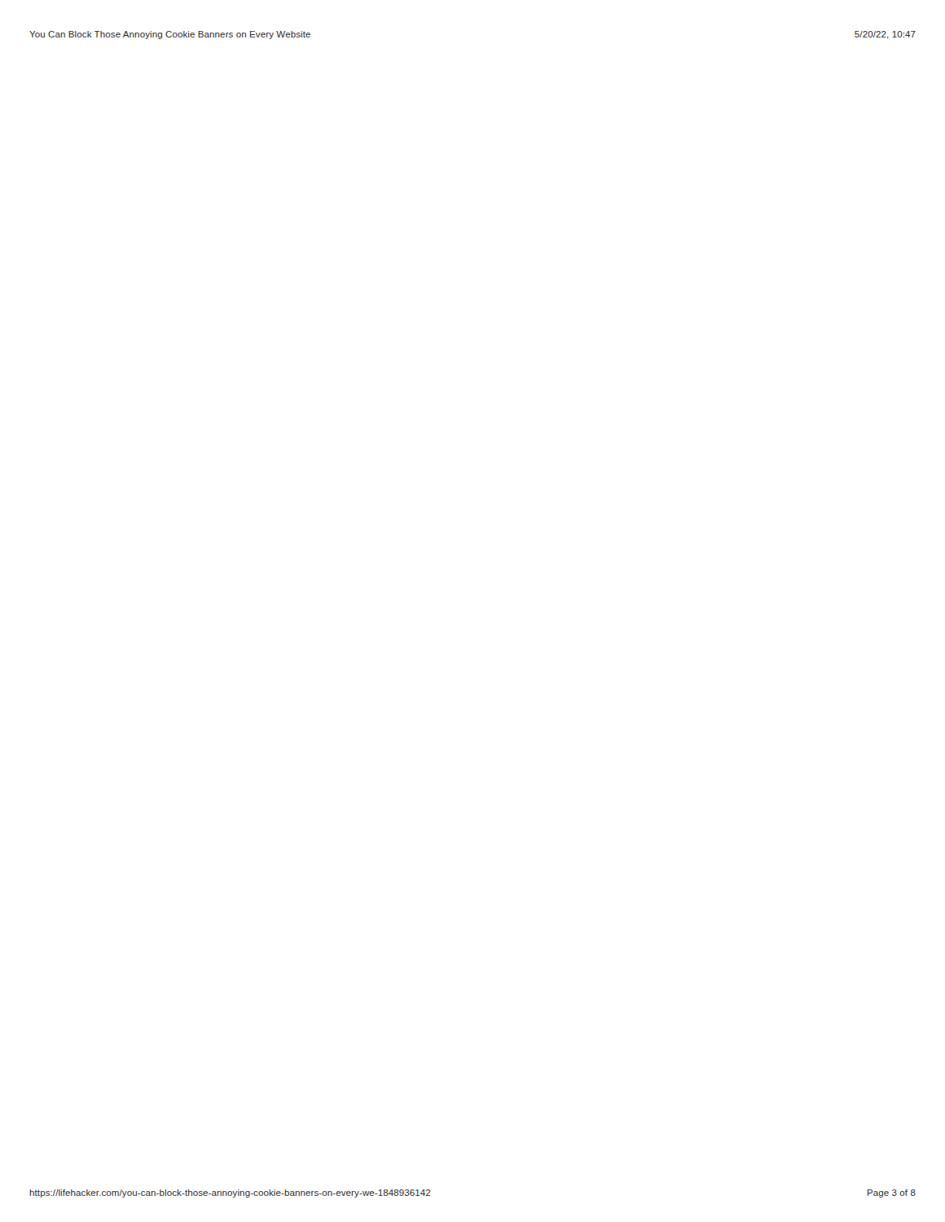You Can Block Those Annoying Cookie Banners on Every Website 5/20/22, 10:47
https://lifehacker.com/you-can-block-those-annoying-cookie-banners-on-every-we-1848936142 Page 3 of 8